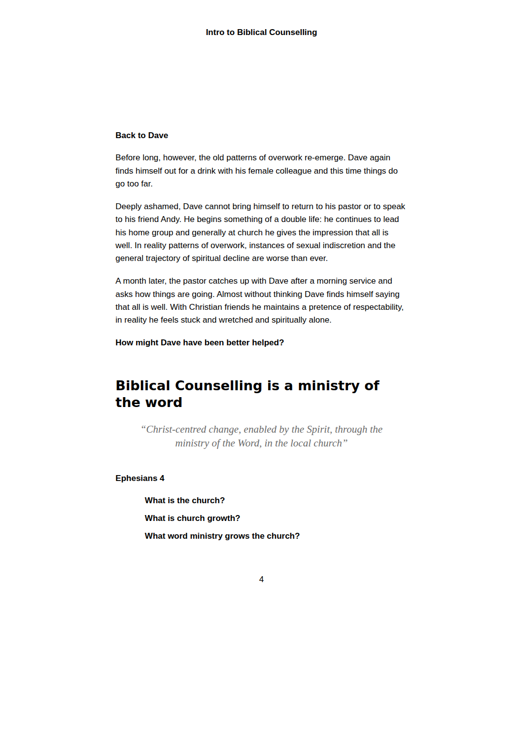Intro to Biblical Counselling
Back to Dave
Before long, however, the old patterns of overwork re-emerge. Dave again finds himself out for a drink with his female colleague and this time things do go too far.
Deeply ashamed, Dave cannot bring himself to return to his pastor or to speak to his friend Andy. He begins something of a double life: he continues to lead his home group and generally at church he gives the impression that all is well. In reality patterns of overwork, instances of sexual indiscretion and the general trajectory of spiritual decline are worse than ever.
A month later, the pastor catches up with Dave after a morning service and asks how things are going. Almost without thinking Dave finds himself saying that all is well. With Christian friends he maintains a pretence of respectability, in reality he feels stuck and wretched and spiritually alone.
How might Dave have been better helped?
Biblical Counselling is a ministry of the word
“Christ-centred change, enabled by the Spirit, through the ministry of the Word, in the local church”
Ephesians 4
What is the church?
What is church growth?
What word ministry grows the church?
4